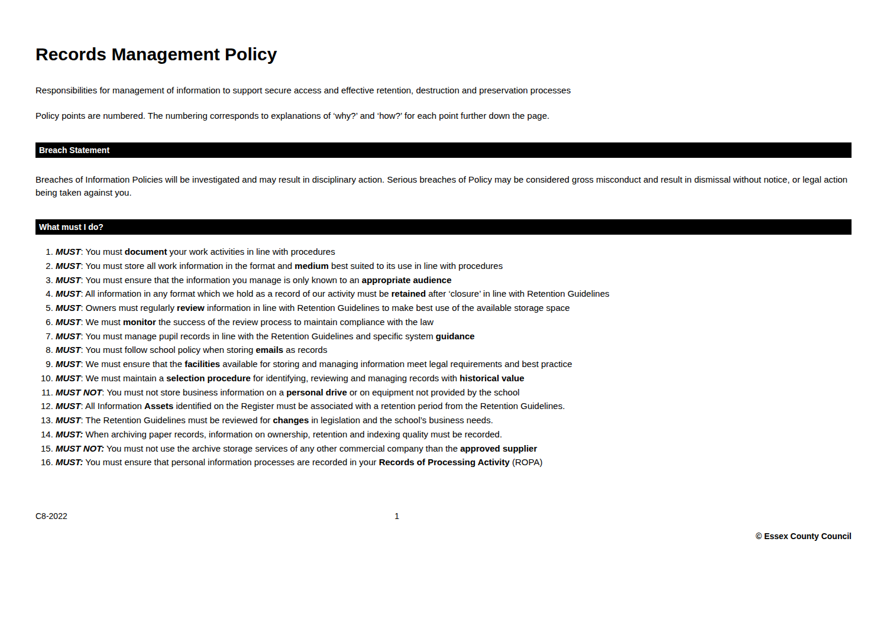Records Management Policy
Responsibilities for management of information to support secure access and effective retention, destruction and preservation processes
Policy points are numbered. The numbering corresponds to explanations of ‘why?’ and ‘how?’ for each point further down the page.
Breach Statement
Breaches of Information Policies will be investigated and may result in disciplinary action. Serious breaches of Policy may be considered gross misconduct and result in dismissal without notice, or legal action being taken against you.
What must I do?
MUST: You must document your work activities in line with procedures
MUST: You must store all work information in the format and medium best suited to its use in line with procedures
MUST: You must ensure that the information you manage is only known to an appropriate audience
MUST: All information in any format which we hold as a record of our activity must be retained after ‘closure’ in line with Retention Guidelines
MUST: Owners must regularly review information in line with Retention Guidelines to make best use of the available storage space
MUST: We must monitor the success of the review process to maintain compliance with the law
MUST: You must manage pupil records in line with the Retention Guidelines and specific system guidance
MUST: You must follow school policy when storing emails as records
MUST: We must ensure that the facilities available for storing and managing information meet legal requirements and best practice
MUST: We must maintain a selection procedure for identifying, reviewing and managing records with historical value
MUST NOT: You must not store business information on a personal drive or on equipment not provided by the school
MUST: All Information Assets identified on the Register must be associated with a retention period from the Retention Guidelines.
MUST: The Retention Guidelines must be reviewed for changes in legislation and the school’s business needs.
MUST: When archiving paper records, information on ownership, retention and indexing quality must be recorded.
MUST NOT: You must not use the archive storage services of any other commercial company than the approved supplier
MUST: You must ensure that personal information processes are recorded in your Records of Processing Activity (ROPA)
C8-2022 1
© Essex County Council